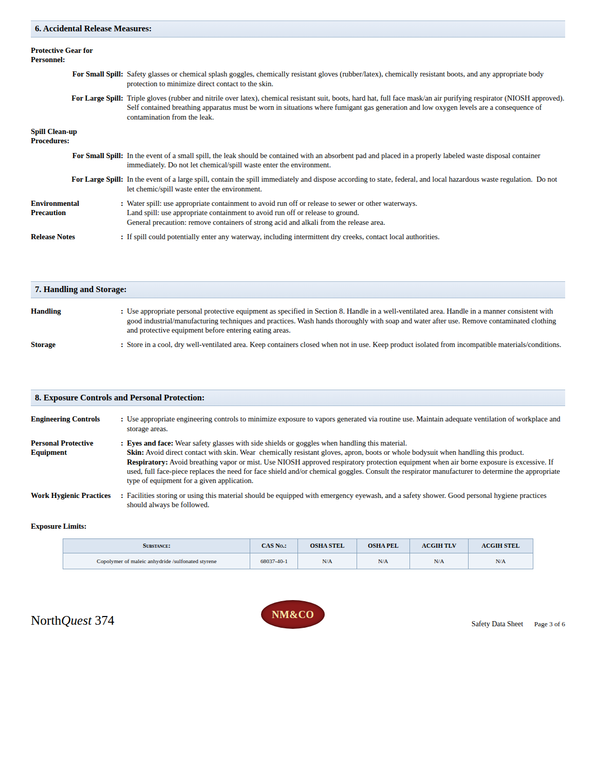6. Accidental Release Measures:
| Protective Gear for Personnel: | | |
| For Small Spill | : | Safety glasses or chemical splash goggles, chemically resistant gloves (rubber/latex), chemically resistant boots, and any appropriate body protection to minimize direct contact to the skin. |
| For Large Spill | : | Triple gloves (rubber and nitrile over latex), chemical resistant suit, boots, hard hat, full face mask/an air purifying respirator (NIOSH approved). Self contained breathing apparatus must be worn in situations where fumigant gas generation and low oxygen levels are a consequence of contamination from the leak. |
| Spill Clean-up Procedures: | | |
| For Small Spill | : | In the event of a small spill, the leak should be contained with an absorbent pad and placed in a properly labeled waste disposal container immediately. Do not let chemical/spill waste enter the environment. |
| For Large Spill | : | In the event of a large spill, contain the spill immediately and dispose according to state, federal, and local hazardous waste regulation. Do not let chemic/spill waste enter the environment. |
| Environmental Precaution | : | Water spill: use appropriate containment to avoid run off or release to sewer or other waterways. Land spill: use appropriate containment to avoid run off or release to ground. General precaution: remove containers of strong acid and alkali from the release area. |
| Release Notes | : | If spill could potentially enter any waterway, including intermittent dry creeks, contact local authorities. |
7. Handling and Storage:
| Handling | : | Use appropriate personal protective equipment as specified in Section 8. Handle in a well-ventilated area. Handle in a manner consistent with good industrial/manufacturing techniques and practices. Wash hands thoroughly with soap and water after use. Remove contaminated clothing and protective equipment before entering eating areas. |
| Storage | : | Store in a cool, dry well-ventilated area. Keep containers closed when not in use. Keep product isolated from incompatible materials/conditions. |
8. Exposure Controls and Personal Protection:
| Engineering Controls | : | Use appropriate engineering controls to minimize exposure to vapors generated via routine use. Maintain adequate ventilation of workplace and storage areas. |
| Personal Protective Equipment | : | Eyes and face: Wear safety glasses with side shields or goggles when handling this material. Skin: Avoid direct contact with skin. Wear chemically resistant gloves, apron, boots or whole bodysuit when handling this product. Respiratory: Avoid breathing vapor or mist. Use NIOSH approved respiratory protection equipment when air borne exposure is excessive. If used, full face-piece replaces the need for face shield and/or chemical goggles. Consult the respirator manufacturer to determine the appropriate type of equipment for a given application. |
| Work Hygienic Practices | : | Facilities storing or using this material should be equipped with emergency eyewash, and a safety shower. Good personal hygiene practices should always be followed. |
Exposure Limits:
| Substance: | CAS No.: | OSHA STEL | OSHA PEL | ACGIH TLV | ACGIH STEL |
| --- | --- | --- | --- | --- | --- |
| Copolymer of maleic anhydride /sulfonated styrene | 68037-40-1 | N/A | N/A | N/A | N/A |
North Quest 374
NM&CO
Safety Data Sheet Page 3 of 6